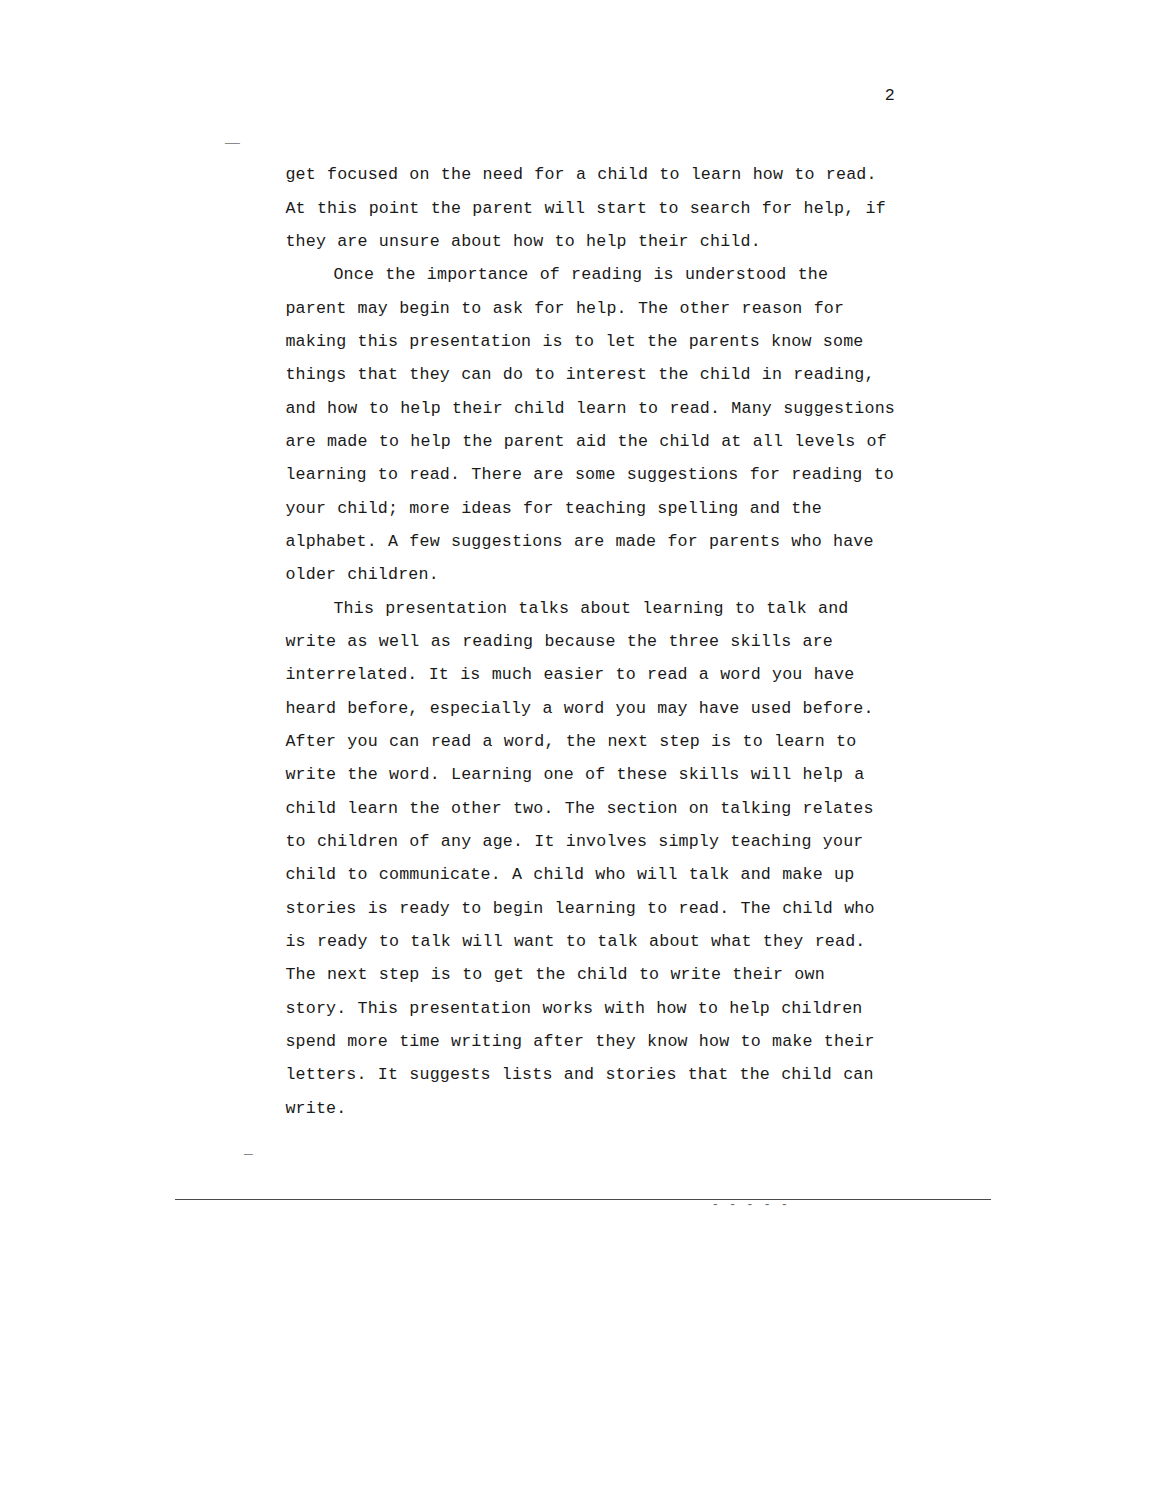2
——
get focused on the need for a child to learn how to read. At this point the parent will start to search for help, if they are unsure about how to help their child.
Once the importance of reading is understood the parent may begin to ask for help. The other reason for making this presentation is to let the parents know some things that they can do to interest the child in reading, and how to help their child learn to read. Many suggestions are made to help the parent aid the child at all levels of learning to read. There are some suggestions for reading to your child; more ideas for teaching spelling and the alphabet. A few suggestions are made for parents who have older children.
This presentation talks about learning to talk and write as well as reading because the three skills are interrelated. It is much easier to read a word you have heard before, especially a word you may have used before. After you can read a word, the next step is to learn to write the word. Learning one of these skills will help a child learn the other two. The section on talking relates to children of any age. It involves simply teaching your child to communicate. A child who will talk and make up stories is ready to begin learning to read. The child who is ready to talk will want to talk about what they read. The next step is to get the child to write their own story. This presentation works with how to help children spend more time writing after they know how to make their letters. It suggests lists and stories that the child can write.
—
- - - - -